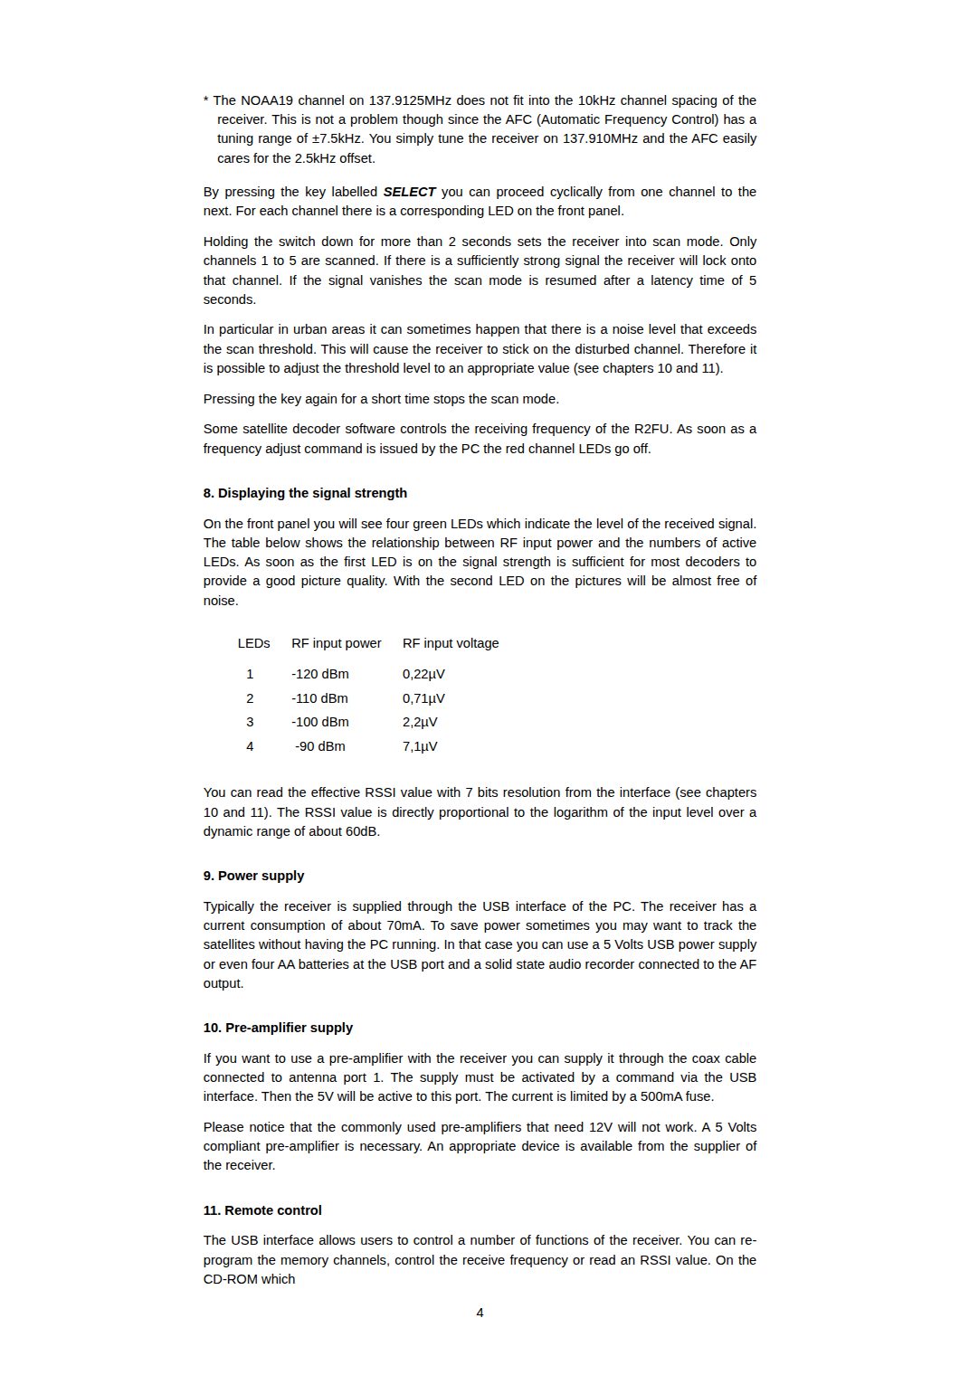* The NOAA19 channel on 137.9125MHz does not fit into the 10kHz channel spacing of the receiver. This is not a problem though since the AFC (Automatic Frequency Control) has a tuning range of ±7.5kHz. You simply tune the receiver on 137.910MHz and the AFC easily cares for the 2.5kHz offset.
By pressing the key labelled SELECT you can proceed cyclically from one channel to the next. For each channel there is a corresponding LED on the front panel.
Holding the switch down for more than 2 seconds sets the receiver into scan mode. Only channels 1 to 5 are scanned. If there is a sufficiently strong signal the receiver will lock onto that channel. If the signal vanishes the scan mode is resumed after a latency time of 5 seconds.
In particular in urban areas it can sometimes happen that there is a noise level that exceeds the scan threshold. This will cause the receiver to stick on the disturbed channel. Therefore it is possible to adjust the threshold level to an appropriate value (see chapters 10 and 11).
Pressing the key again for a short time stops the scan mode.
Some satellite decoder software controls the receiving frequency of the R2FU. As soon as a frequency adjust command is issued by the PC the red channel LEDs go off.
8. Displaying the signal strength
On the front panel you will see four green LEDs which indicate the level of the received signal. The table below shows the relationship between RF input power and the numbers of active LEDs. As soon as the first LED is on the signal strength is sufficient for most decoders to provide a good picture quality. With the second LED on the pictures will be almost free of noise.
| LEDs | RF input power | RF input voltage |
| --- | --- | --- |
| 1 | -120 dBm | 0,22µV |
| 2 | -110 dBm | 0,71µV |
| 3 | -100 dBm | 2,2µV |
| 4 | -90 dBm | 7,1µV |
You can read the effective RSSI value with 7 bits resolution from the interface (see chapters 10 and 11). The RSSI value is directly proportional to the logarithm of the input level over a dynamic range of about 60dB.
9. Power supply
Typically the receiver is supplied through the USB interface of the PC. The receiver has a current consumption of about 70mA. To save power sometimes you may want to track the satellites without having the PC running. In that case you can use a 5 Volts USB power supply or even four AA batteries at the USB port and a solid state audio recorder connected to the AF output.
10. Pre-amplifier supply
If you want to use a pre-amplifier with the receiver you can supply it through the coax cable connected to antenna port 1. The supply must be activated by a command via the USB interface. Then the 5V will be active to this port. The current is limited by a 500mA fuse.
Please notice that the commonly used pre-amplifiers that need 12V will not work. A 5 Volts compliant pre-amplifier is necessary. An appropriate device is available from the supplier of the receiver.
11. Remote control
The USB interface allows users to control a number of functions of the receiver. You can re-program the memory channels, control the receive frequency or read an RSSI value. On the CD-ROM which
4